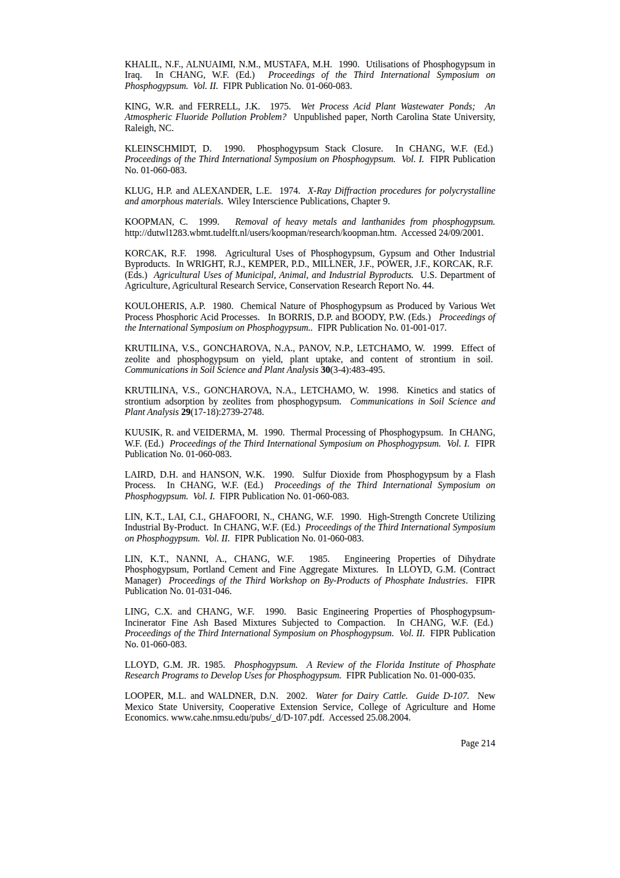KHALIL, N.F., ALNUAIMI, N.M., MUSTAFA, M.H. 1990. Utilisations of Phosphogypsum in Iraq. In CHANG, W.F. (Ed.) Proceedings of the Third International Symposium on Phosphogypsum. Vol. II. FIPR Publication No. 01-060-083.
KING, W.R. and FERRELL, J.K. 1975. Wet Process Acid Plant Wastewater Ponds; An Atmospheric Fluoride Pollution Problem? Unpublished paper, North Carolina State University, Raleigh, NC.
KLEINSCHMIDT, D. 1990. Phosphogypsum Stack Closure. In CHANG, W.F. (Ed.) Proceedings of the Third International Symposium on Phosphogypsum. Vol. I. FIPR Publication No. 01-060-083.
KLUG, H.P. and ALEXANDER, L.E. 1974. X-Ray Diffraction procedures for polycrystalline and amorphous materials. Wiley Interscience Publications, Chapter 9.
KOOPMAN, C. 1999. Removal of heavy metals and lanthanides from phosphogypsum. http://dutwl1283.wbmt.tudelft.nl/users/koopman/research/koopman.htm. Accessed 24/09/2001.
KORCAK, R.F. 1998. Agricultural Uses of Phosphogypsum, Gypsum and Other Industrial Byproducts. In WRIGHT, R.J., KEMPER, P.D., MILLNER, J.F., POWER, J.F., KORCAK, R.F. (Eds.) Agricultural Uses of Municipal, Animal, and Industrial Byproducts. U.S. Department of Agriculture, Agricultural Research Service, Conservation Research Report No. 44.
KOULOHERIS, A.P. 1980. Chemical Nature of Phosphogypsum as Produced by Various Wet Process Phosphoric Acid Processes. In BORRIS, D.P. and BOODY, P.W. (Eds.) Proceedings of the International Symposium on Phosphogypsum.. FIPR Publication No. 01-001-017.
KRUTILINA, V.S., GONCHAROVA, N.A., PANOV, N.P., LETCHAMO, W. 1999. Effect of zeolite and phosphogypsum on yield, plant uptake, and content of strontium in soil. Communications in Soil Science and Plant Analysis 30(3-4):483-495.
KRUTILINA, V.S., GONCHAROVA, N.A., LETCHAMO, W. 1998. Kinetics and statics of strontium adsorption by zeolites from phosphogypsum. Communications in Soil Science and Plant Analysis 29(17-18):2739-2748.
KUUSIK, R. and VEIDERMA, M. 1990. Thermal Processing of Phosphogypsum. In CHANG, W.F. (Ed.) Proceedings of the Third International Symposium on Phosphogypsum. Vol. I. FIPR Publication No. 01-060-083.
LAIRD, D.H. and HANSON, W.K. 1990. Sulfur Dioxide from Phosphogypsum by a Flash Process. In CHANG, W.F. (Ed.) Proceedings of the Third International Symposium on Phosphogypsum. Vol. I. FIPR Publication No. 01-060-083.
LIN, K.T., LAI, C.I., GHAFOORI, N., CHANG, W.F. 1990. High-Strength Concrete Utilizing Industrial By-Product. In CHANG, W.F. (Ed.) Proceedings of the Third International Symposium on Phosphogypsum. Vol. II. FIPR Publication No. 01-060-083.
LIN, K.T., NANNI, A., CHANG, W.F. 1985. Engineering Properties of Dihydrate Phosphogypsum, Portland Cement and Fine Aggregate Mixtures. In LLOYD, G.M. (Contract Manager) Proceedings of the Third Workshop on By-Products of Phosphate Industries. FIPR Publication No. 01-031-046.
LING, C.X. and CHANG, W.F. 1990. Basic Engineering Properties of Phosphogypsum-Incinerator Fine Ash Based Mixtures Subjected to Compaction. In CHANG, W.F. (Ed.) Proceedings of the Third International Symposium on Phosphogypsum. Vol. II. FIPR Publication No. 01-060-083.
LLOYD, G.M. JR. 1985. Phosphogypsum. A Review of the Florida Institute of Phosphate Research Programs to Develop Uses for Phosphogypsum. FIPR Publication No. 01-000-035.
LOOPER, M.L. and WALDNER, D.N. 2002. Water for Dairy Cattle. Guide D-107. New Mexico State University, Cooperative Extension Service, College of Agriculture and Home Economics. www.cahe.nmsu.edu/pubs/_d/D-107.pdf. Accessed 25.08.2004.
Page 214